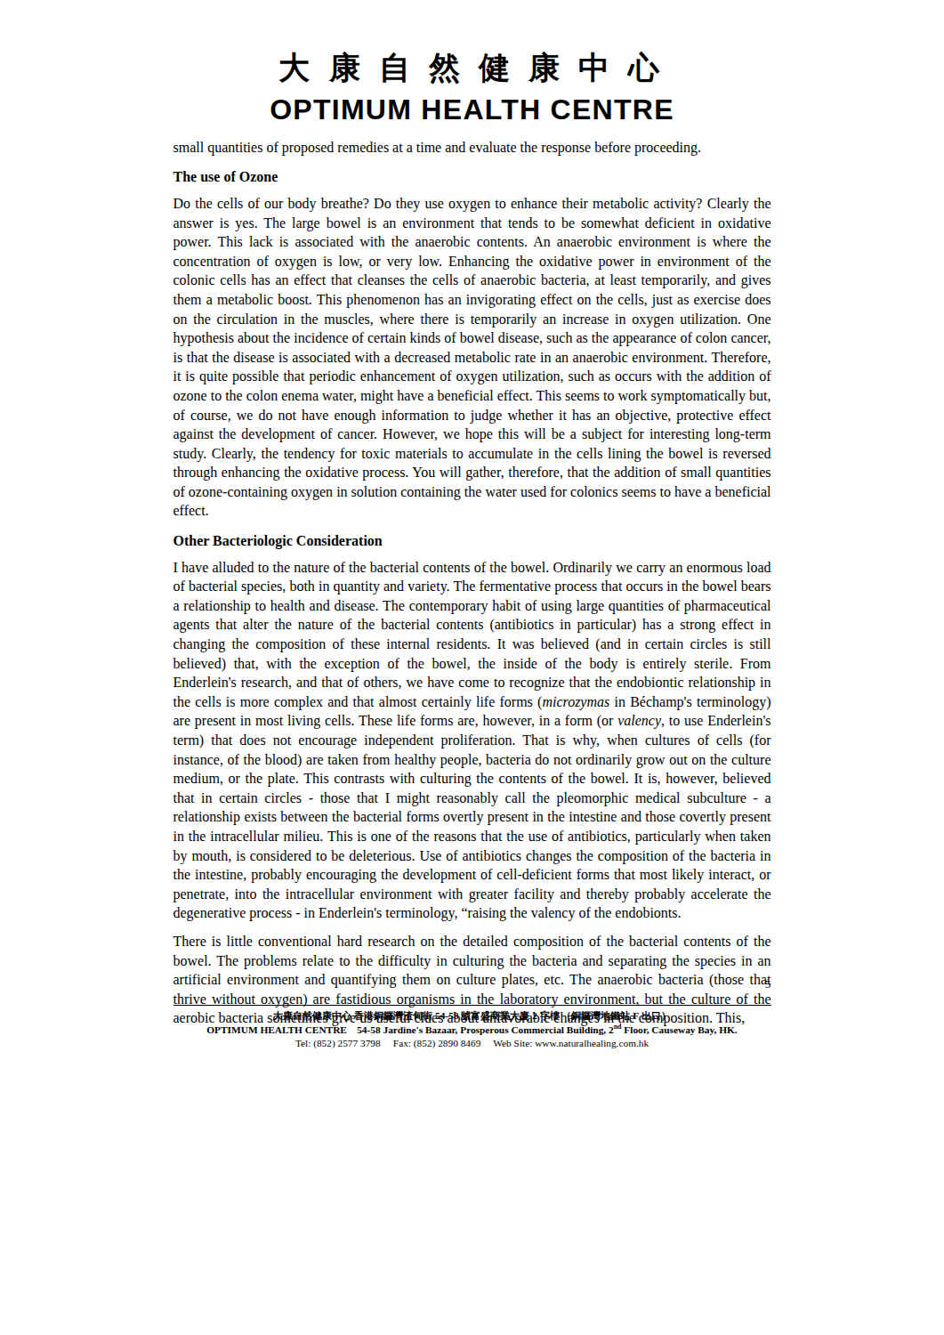大 康 自 然 健 康 中 心
OPTIMUM HEALTH CENTRE
small quantities of proposed remedies at a time and evaluate the response before proceeding.
The use of Ozone
Do the cells of our body breathe? Do they use oxygen to enhance their metabolic activity? Clearly the answer is yes. The large bowel is an environment that tends to be somewhat deficient in oxidative power. This lack is associated with the anaerobic contents. An anaerobic environment is where the concentration of oxygen is low, or very low. Enhancing the oxidative power in environment of the colonic cells has an effect that cleanses the cells of anaerobic bacteria, at least temporarily, and gives them a metabolic boost. This phenomenon has an invigorating effect on the cells, just as exercise does on the circulation in the muscles, where there is temporarily an increase in oxygen utilization. One hypothesis about the incidence of certain kinds of bowel disease, such as the appearance of colon cancer, is that the disease is associated with a decreased metabolic rate in an anaerobic environment. Therefore, it is quite possible that periodic enhancement of oxygen utilization, such as occurs with the addition of ozone to the colon enema water, might have a beneficial effect. This seems to work symptomatically but, of course, we do not have enough information to judge whether it has an objective, protective effect against the development of cancer. However, we hope this will be a subject for interesting long-term study. Clearly, the tendency for toxic materials to accumulate in the cells lining the bowel is reversed through enhancing the oxidative process. You will gather, therefore, that the addition of small quantities of ozone-containing oxygen in solution containing the water used for colonics seems to have a beneficial effect.
Other Bacteriologic Consideration
I have alluded to the nature of the bacterial contents of the bowel. Ordinarily we carry an enormous load of bacterial species, both in quantity and variety. The fermentative process that occurs in the bowel bears a relationship to health and disease. The contemporary habit of using large quantities of pharmaceutical agents that alter the nature of the bacterial contents (antibiotics in particular) has a strong effect in changing the composition of these internal residents. It was believed (and in certain circles is still believed) that, with the exception of the bowel, the inside of the body is entirely sterile. From Enderlein's research, and that of others, we have come to recognize that the endobiontic relationship in the cells is more complex and that almost certainly life forms (microzymas in Béchamp's terminology) are present in most living cells. These life forms are, however, in a form (or valency, to use Enderlein's term) that does not encourage independent proliferation. That is why, when cultures of cells (for instance, of the blood) are taken from healthy people, bacteria do not ordinarily grow out on the culture medium, or the plate. This contrasts with culturing the contents of the bowel. It is, however, believed that in certain circles - those that I might reasonably call the pleomorphic medical subculture - a relationship exists between the bacterial forms overtly present in the intestine and those covertly present in the intracellular milieu. This is one of the reasons that the use of antibiotics, particularly when taken by mouth, is considered to be deleterious. Use of antibiotics changes the composition of the bacteria in the intestine, probably encouraging the development of cell-deficient forms that most likely interact, or penetrate, into the intracellular environment with greater facility and thereby probably accelerate the degenerative process - in Enderlein's terminology, “raising the valency of the endobionts.
There is little conventional hard research on the detailed composition of the bacterial contents of the bowel. The problems relate to the difficulty in culturing the bacteria and separating the species in an artificial environment and quantifying them on culture plates, etc. The anaerobic bacteria (those that thrive without oxygen) are fastidious organisms in the laboratory environment, but the culture of the aerobic bacteria sometimes give us useful clues about unfavorable changes in the composition. This,
5
大康自然健康中心 香港銅鑼灣渣甸街 54-58 號富盛商業大廈 2 字樓 （銅鑼灣地鐵站 F 出口）
OPTIMUM HEALTH CENTRE 54-58 Jardine's Bazaar, Prosperous Commercial Building, 2nd Floor, Causeway Bay, HK.
Tel: (852) 2577 3798 Fax: (852) 2890 8469 Web Site: www.naturalhealing.com.hk